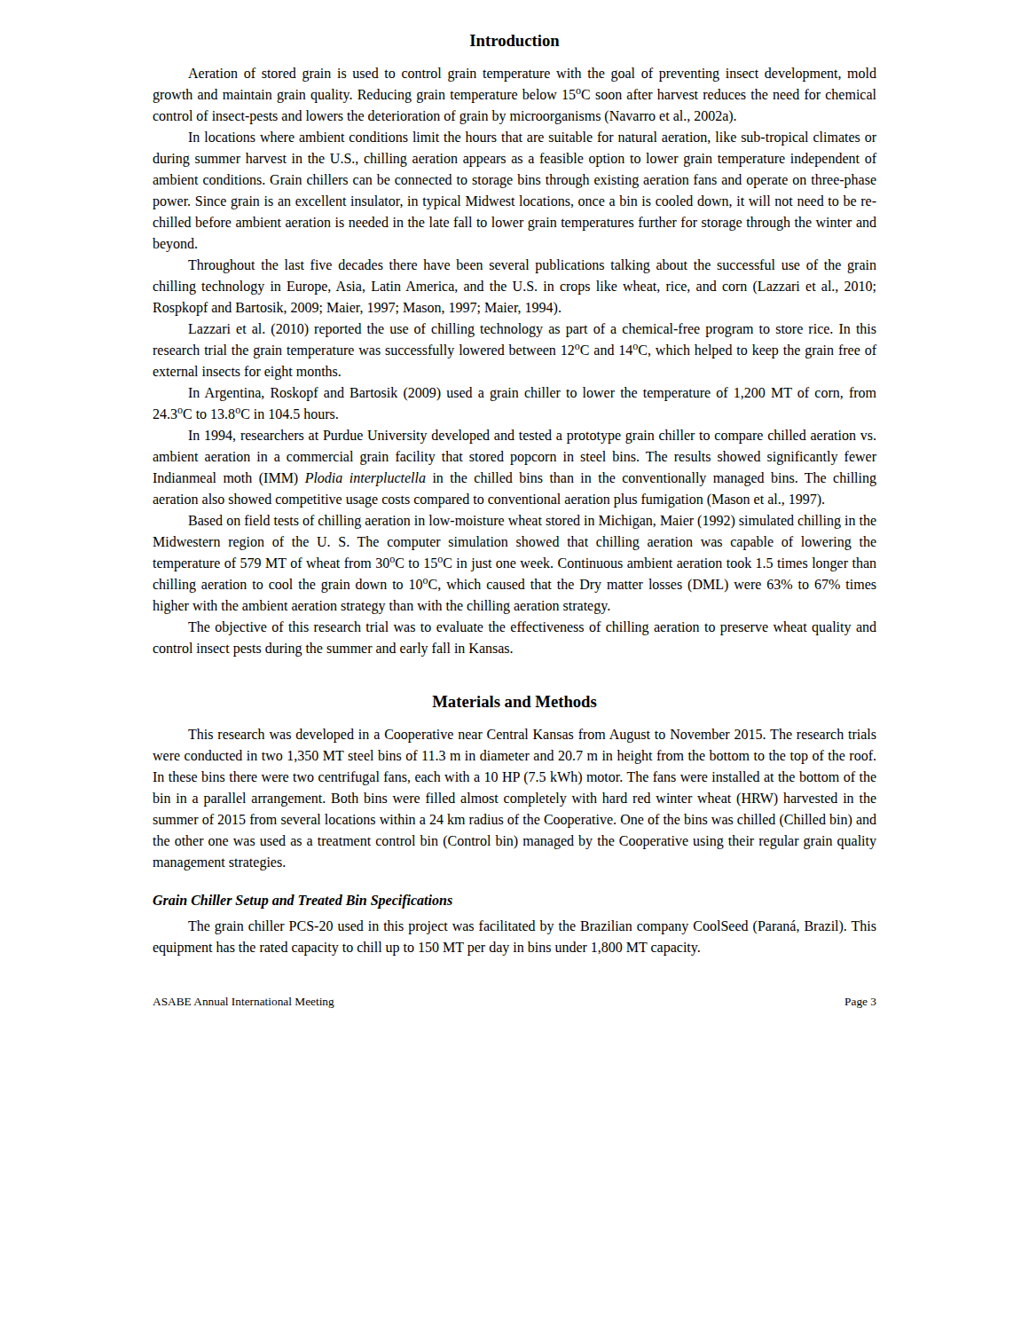Introduction
Aeration of stored grain is used to control grain temperature with the goal of preventing insect development, mold growth and maintain grain quality. Reducing grain temperature below 15oC soon after harvest reduces the need for chemical control of insect-pests and lowers the deterioration of grain by microorganisms (Navarro et al., 2002a).
In locations where ambient conditions limit the hours that are suitable for natural aeration, like sub-tropical climates or during summer harvest in the U.S., chilling aeration appears as a feasible option to lower grain temperature independent of ambient conditions. Grain chillers can be connected to storage bins through existing aeration fans and operate on three-phase power. Since grain is an excellent insulator, in typical Midwest locations, once a bin is cooled down, it will not need to be re-chilled before ambient aeration is needed in the late fall to lower grain temperatures further for storage through the winter and beyond.
Throughout the last five decades there have been several publications talking about the successful use of the grain chilling technology in Europe, Asia, Latin America, and the U.S. in crops like wheat, rice, and corn (Lazzari et al., 2010; Rospkopf and Bartosik, 2009; Maier, 1997; Mason, 1997; Maier, 1994).
Lazzari et al. (2010) reported the use of chilling technology as part of a chemical-free program to store rice. In this research trial the grain temperature was successfully lowered between 12oC and 14oC, which helped to keep the grain free of external insects for eight months.
In Argentina, Roskopf and Bartosik (2009) used a grain chiller to lower the temperature of 1,200 MT of corn, from 24.3oC to 13.8oC in 104.5 hours.
In 1994, researchers at Purdue University developed and tested a prototype grain chiller to compare chilled aeration vs. ambient aeration in a commercial grain facility that stored popcorn in steel bins. The results showed significantly fewer Indianmeal moth (IMM) Plodia interpluctella in the chilled bins than in the conventionally managed bins. The chilling aeration also showed competitive usage costs compared to conventional aeration plus fumigation (Mason et al., 1997).
Based on field tests of chilling aeration in low-moisture wheat stored in Michigan, Maier (1992) simulated chilling in the Midwestern region of the U. S. The computer simulation showed that chilling aeration was capable of lowering the temperature of 579 MT of wheat from 30oC to 15oC in just one week. Continuous ambient aeration took 1.5 times longer than chilling aeration to cool the grain down to 10oC, which caused that the Dry matter losses (DML) were 63% to 67% times higher with the ambient aeration strategy than with the chilling aeration strategy.
The objective of this research trial was to evaluate the effectiveness of chilling aeration to preserve wheat quality and control insect pests during the summer and early fall in Kansas.
Materials and Methods
This research was developed in a Cooperative near Central Kansas from August to November 2015. The research trials were conducted in two 1,350 MT steel bins of 11.3 m in diameter and 20.7 m in height from the bottom to the top of the roof. In these bins there were two centrifugal fans, each with a 10 HP (7.5 kWh) motor. The fans were installed at the bottom of the bin in a parallel arrangement. Both bins were filled almost completely with hard red winter wheat (HRW) harvested in the summer of 2015 from several locations within a 24 km radius of the Cooperative. One of the bins was chilled (Chilled bin) and the other one was used as a treatment control bin (Control bin) managed by the Cooperative using their regular grain quality management strategies.
Grain Chiller Setup and Treated Bin Specifications
The grain chiller PCS-20 used in this project was facilitated by the Brazilian company CoolSeed (Paraná, Brazil). This equipment has the rated capacity to chill up to 150 MT per day in bins under 1,800 MT capacity.
ASABE Annual International Meeting Page 3